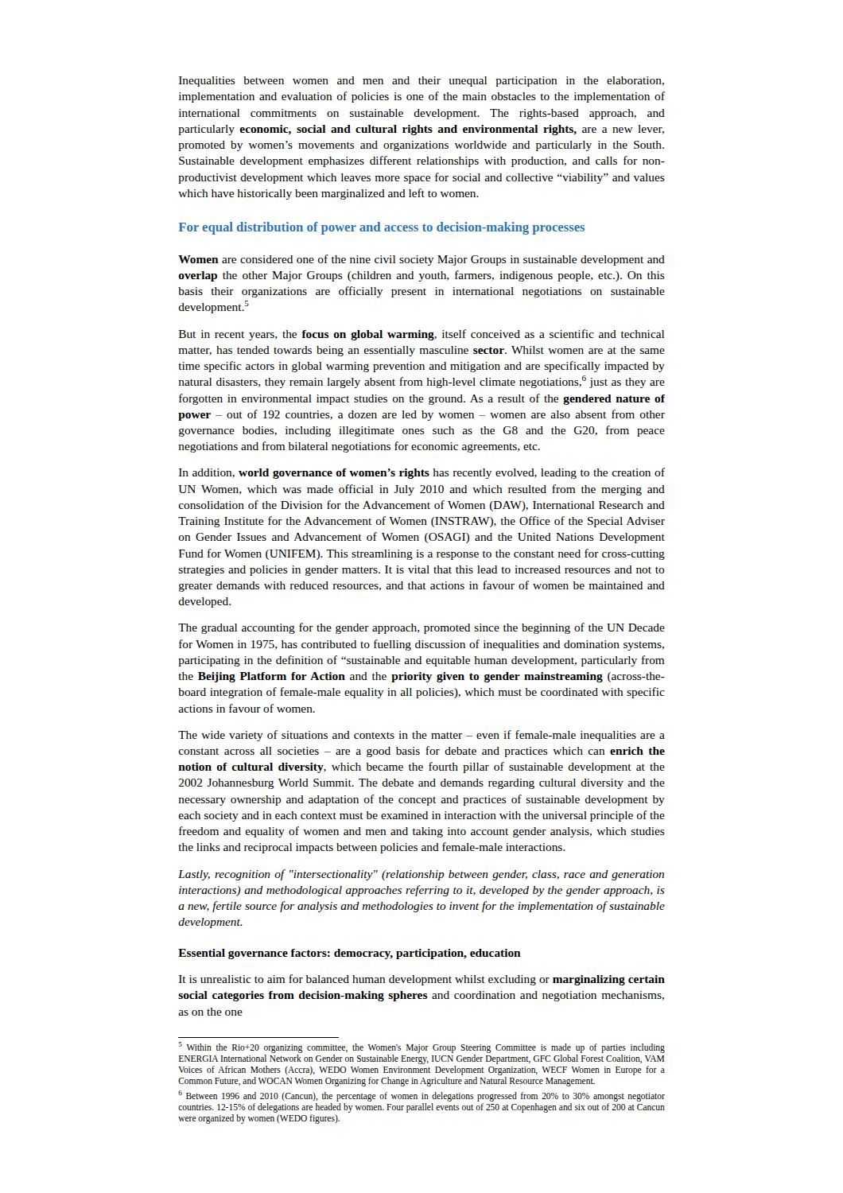Inequalities between women and men and their unequal participation in the elaboration, implementation and evaluation of policies is one of the main obstacles to the implementation of international commitments on sustainable development. The rights-based approach, and particularly economic, social and cultural rights and environmental rights, are a new lever, promoted by women’s movements and organizations worldwide and particularly in the South. Sustainable development emphasizes different relationships with production, and calls for non-productivist development which leaves more space for social and collective “viability” and values which have historically been marginalized and left to women.
For equal distribution of power and access to decision-making processes
Women are considered one of the nine civil society Major Groups in sustainable development and overlap the other Major Groups (children and youth, farmers, indigenous people, etc.). On this basis their organizations are officially present in international negotiations on sustainable development.5
But in recent years, the focus on global warming, itself conceived as a scientific and technical matter, has tended towards being an essentially masculine sector. Whilst women are at the same time specific actors in global warming prevention and mitigation and are specifically impacted by natural disasters, they remain largely absent from high-level climate negotiations,6 just as they are forgotten in environmental impact studies on the ground. As a result of the gendered nature of power – out of 192 countries, a dozen are led by women – women are also absent from other governance bodies, including illegitimate ones such as the G8 and the G20, from peace negotiations and from bilateral negotiations for economic agreements, etc.
In addition, world governance of women’s rights has recently evolved, leading to the creation of UN Women, which was made official in July 2010 and which resulted from the merging and consolidation of the Division for the Advancement of Women (DAW), International Research and Training Institute for the Advancement of Women (INSTRAW), the Office of the Special Adviser on Gender Issues and Advancement of Women (OSAGI) and the United Nations Development Fund for Women (UNIFEM). This streamlining is a response to the constant need for cross-cutting strategies and policies in gender matters. It is vital that this lead to increased resources and not to greater demands with reduced resources, and that actions in favour of women be maintained and developed.
The gradual accounting for the gender approach, promoted since the beginning of the UN Decade for Women in 1975, has contributed to fuelling discussion of inequalities and domination systems, participating in the definition of “sustainable and equitable human development, particularly from the Beijing Platform for Action and the priority given to gender mainstreaming (across-the-board integration of female-male equality in all policies), which must be coordinated with specific actions in favour of women.
The wide variety of situations and contexts in the matter – even if female-male inequalities are a constant across all societies – are a good basis for debate and practices which can enrich the notion of cultural diversity, which became the fourth pillar of sustainable development at the 2002 Johannesburg World Summit. The debate and demands regarding cultural diversity and the necessary ownership and adaptation of the concept and practices of sustainable development by each society and in each context must be examined in interaction with the universal principle of the freedom and equality of women and men and taking into account gender analysis, which studies the links and reciprocal impacts between policies and female-male interactions.
Lastly, recognition of "intersectionality" (relationship between gender, class, race and generation interactions) and methodological approaches referring to it, developed by the gender approach, is a new, fertile source for analysis and methodologies to invent for the implementation of sustainable development.
Essential governance factors: democracy, participation, education
It is unrealistic to aim for balanced human development whilst excluding or marginalizing certain social categories from decision-making spheres and coordination and negotiation mechanisms, as on the one
5 Within the Rio+20 organizing committee, the Women's Major Group Steering Committee is made up of parties including ENERGIA International Network on Gender on Sustainable Energy, IUCN Gender Department, GFC Global Forest Coalition, VAM Voices of African Mothers (Accra), WEDO Women Environment Development Organization, WECF Women in Europe for a Common Future, and WOCAN Women Organizing for Change in Agriculture and Natural Resource Management.
6 Between 1996 and 2010 (Cancun), the percentage of women in delegations progressed from 20% to 30% amongst negotiator countries. 12-15% of delegations are headed by women. Four parallel events out of 250 at Copenhagen and six out of 200 at Cancun were organized by women (WEDO figures).